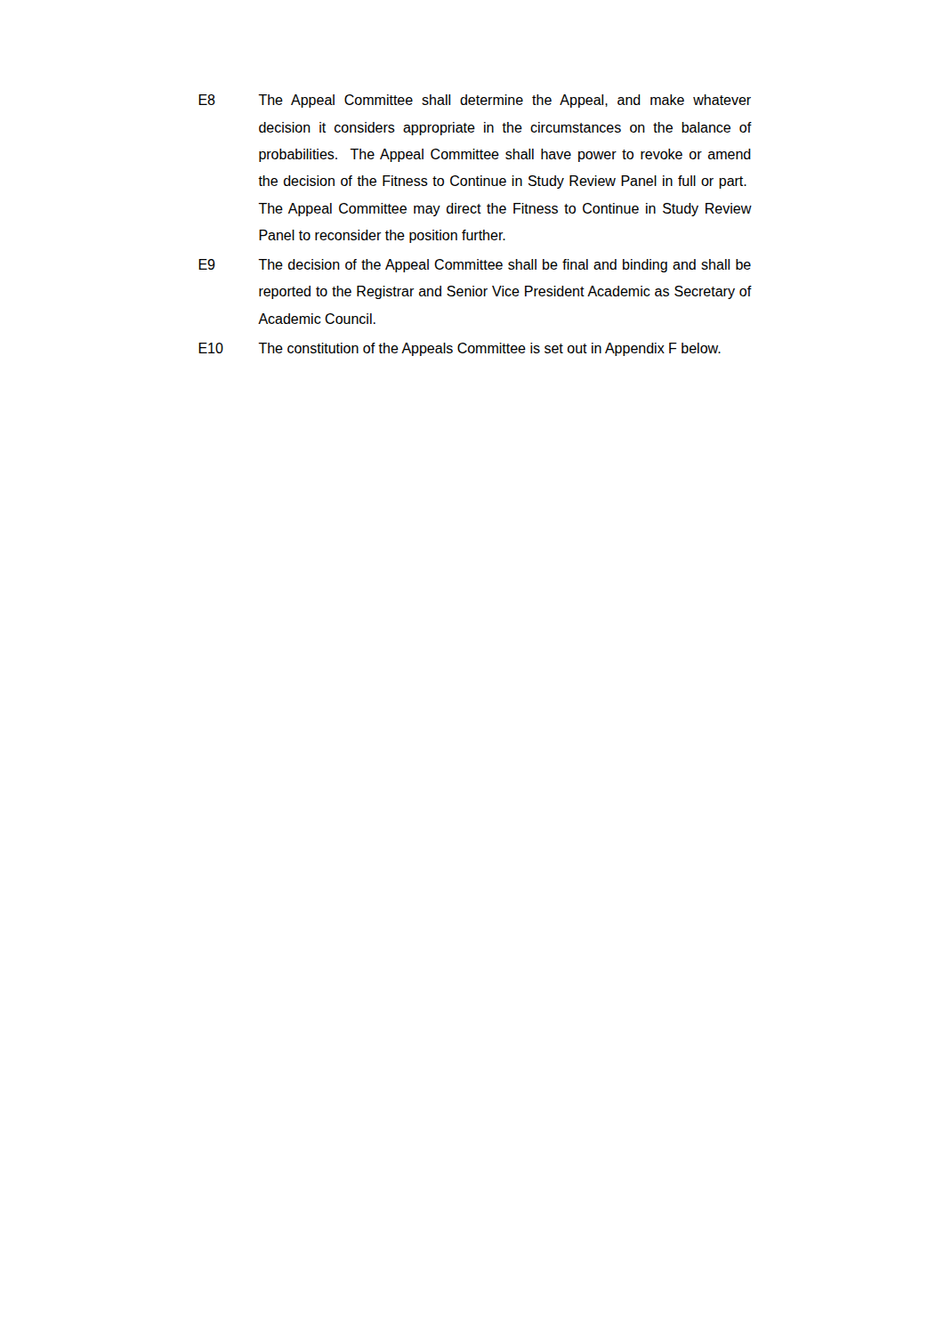E8 The Appeal Committee shall determine the Appeal, and make whatever decision it considers appropriate in the circumstances on the balance of probabilities. The Appeal Committee shall have power to revoke or amend the decision of the Fitness to Continue in Study Review Panel in full or part. The Appeal Committee may direct the Fitness to Continue in Study Review Panel to reconsider the position further.
E9 The decision of the Appeal Committee shall be final and binding and shall be reported to the Registrar and Senior Vice President Academic as Secretary of Academic Council.
E10 The constitution of the Appeals Committee is set out in Appendix F below.